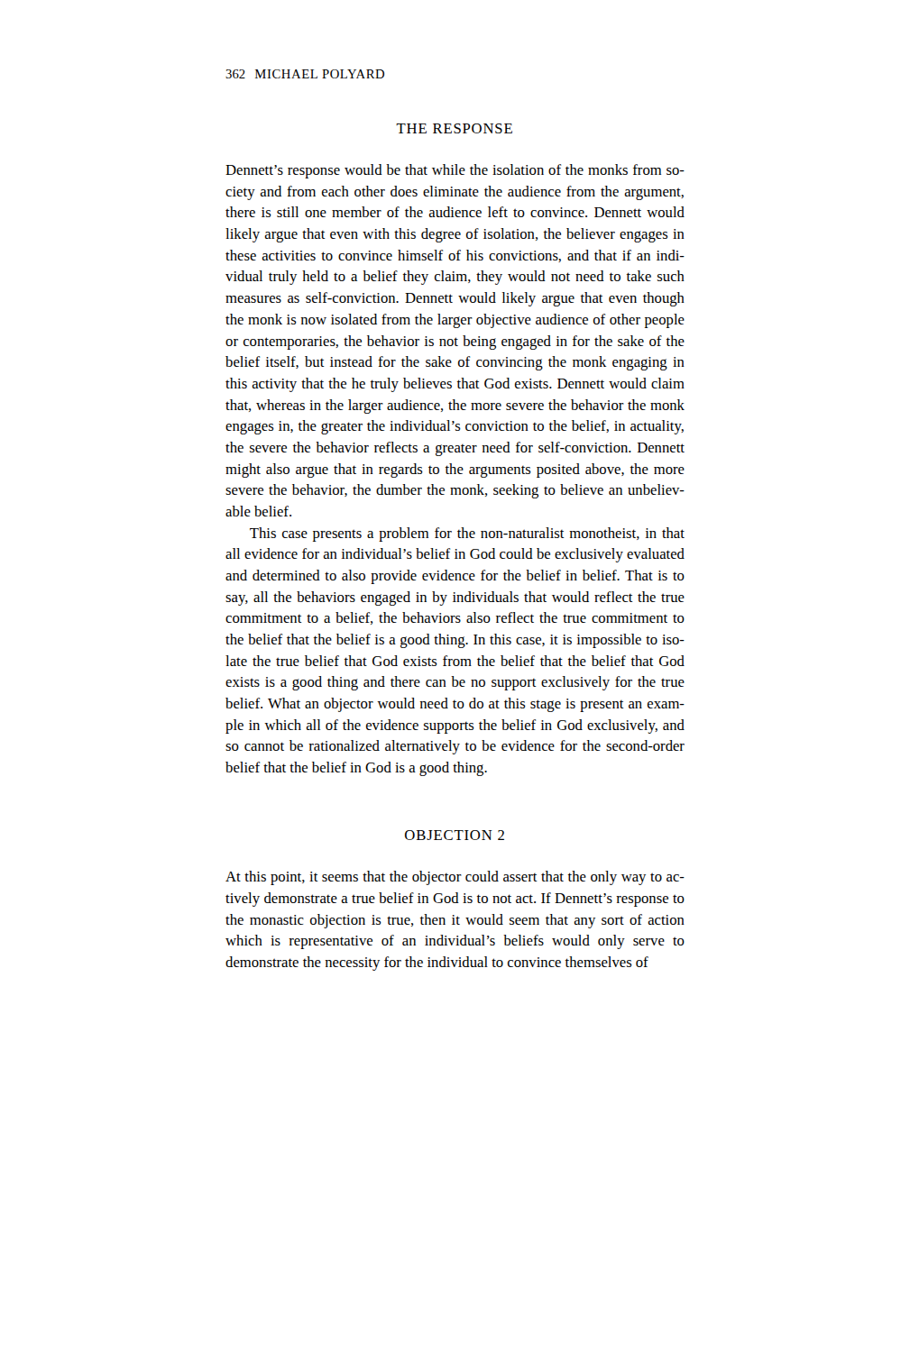362 MICHAEL POLYARD
THE RESPONSE
Dennett’s response would be that while the isolation of the monks from society and from each other does eliminate the audience from the argument, there is still one member of the audience left to convince. Dennett would likely argue that even with this degree of isolation, the believer engages in these activities to convince himself of his convictions, and that if an individual truly held to a belief they claim, they would not need to take such measures as self-conviction. Dennett would likely argue that even though the monk is now isolated from the larger objective audience of other people or contemporaries, the behavior is not being engaged in for the sake of the belief itself, but instead for the sake of convincing the monk engaging in this activity that the he truly believes that God exists. Dennett would claim that, whereas in the larger audience, the more severe the behavior the monk engages in, the greater the individual’s conviction to the belief, in actuality, the severe the behavior reflects a greater need for self-conviction. Dennett might also argue that in regards to the arguments posited above, the more severe the behavior, the dumber the monk, seeking to believe an unbelievable belief.
This case presents a problem for the non-naturalist monotheist, in that all evidence for an individual’s belief in God could be exclusively evaluated and determined to also provide evidence for the belief in belief. That is to say, all the behaviors engaged in by individuals that would reflect the true commitment to a belief, the behaviors also reflect the true commitment to the belief that the belief is a good thing. In this case, it is impossible to isolate the true belief that God exists from the belief that the belief that God exists is a good thing and there can be no support exclusively for the true belief. What an objector would need to do at this stage is present an example in which all of the evidence supports the belief in God exclusively, and so cannot be rationalized alternatively to be evidence for the second-order belief that the belief in God is a good thing.
OBJECTION 2
At this point, it seems that the objector could assert that the only way to actively demonstrate a true belief in God is to not act. If Dennett’s response to the monastic objection is true, then it would seem that any sort of action which is representative of an individual’s beliefs would only serve to demonstrate the necessity for the individual to convince themselves of